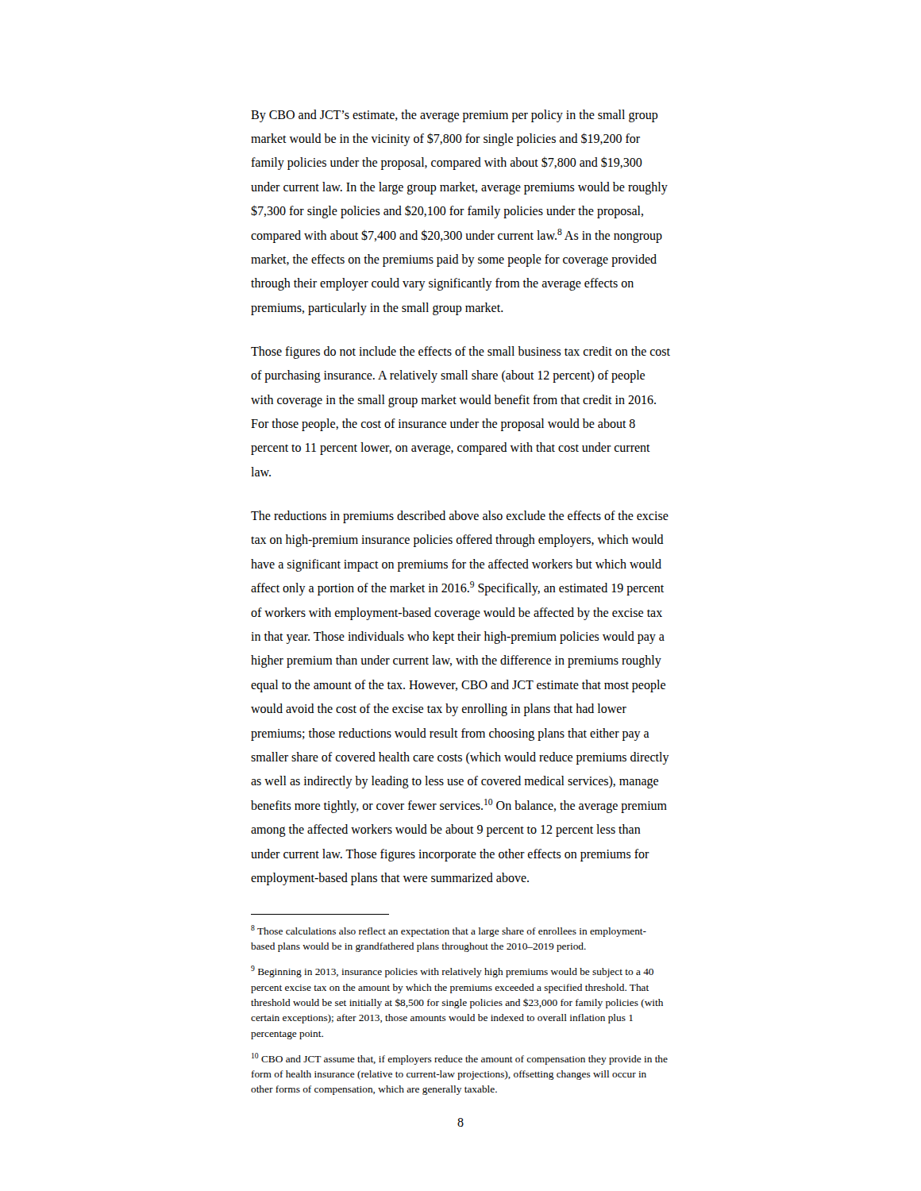By CBO and JCT’s estimate, the average premium per policy in the small group market would be in the vicinity of $7,800 for single policies and $19,200 for family policies under the proposal, compared with about $7,800 and $19,300 under current law. In the large group market, average premiums would be roughly $7,300 for single policies and $20,100 for family policies under the proposal, compared with about $7,400 and $20,300 under current law.8 As in the nongroup market, the effects on the premiums paid by some people for coverage provided through their employer could vary significantly from the average effects on premiums, particularly in the small group market.
Those figures do not include the effects of the small business tax credit on the cost of purchasing insurance. A relatively small share (about 12 percent) of people with coverage in the small group market would benefit from that credit in 2016. For those people, the cost of insurance under the proposal would be about 8 percent to 11 percent lower, on average, compared with that cost under current law.
The reductions in premiums described above also exclude the effects of the excise tax on high-premium insurance policies offered through employers, which would have a significant impact on premiums for the affected workers but which would affect only a portion of the market in 2016.9 Specifically, an estimated 19 percent of workers with employment-based coverage would be affected by the excise tax in that year. Those individuals who kept their high-premium policies would pay a higher premium than under current law, with the difference in premiums roughly equal to the amount of the tax. However, CBO and JCT estimate that most people would avoid the cost of the excise tax by enrolling in plans that had lower premiums; those reductions would result from choosing plans that either pay a smaller share of covered health care costs (which would reduce premiums directly as well as indirectly by leading to less use of covered medical services), manage benefits more tightly, or cover fewer services.10 On balance, the average premium among the affected workers would be about 9 percent to 12 percent less than under current law. Those figures incorporate the other effects on premiums for employment-based plans that were summarized above.
8 Those calculations also reflect an expectation that a large share of enrollees in employment-based plans would be in grandfathered plans throughout the 2010–2019 period.
9 Beginning in 2013, insurance policies with relatively high premiums would be subject to a 40 percent excise tax on the amount by which the premiums exceeded a specified threshold. That threshold would be set initially at $8,500 for single policies and $23,000 for family policies (with certain exceptions); after 2013, those amounts would be indexed to overall inflation plus 1 percentage point.
10 CBO and JCT assume that, if employers reduce the amount of compensation they provide in the form of health insurance (relative to current-law projections), offsetting changes will occur in other forms of compensation, which are generally taxable.
8